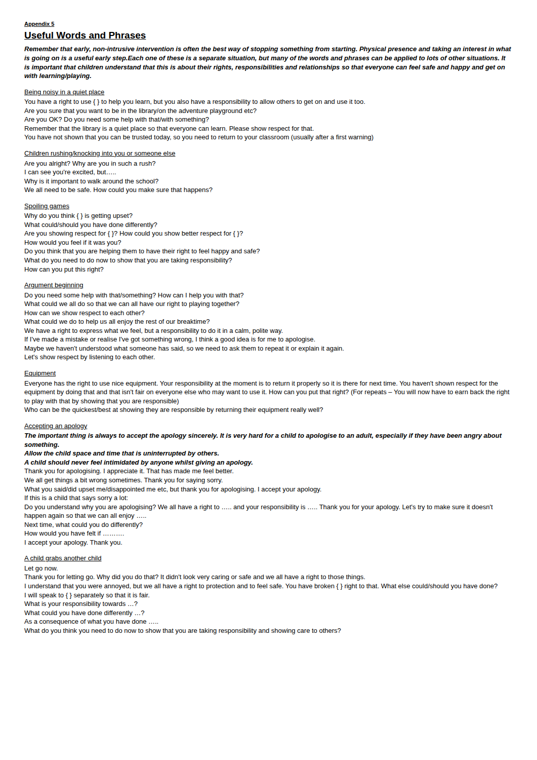Appendix 5
Useful Words and Phrases
Remember that early, non-intrusive intervention is often the best way of stopping something from starting. Physical presence and taking an interest in what is going on is a useful early step.Each one of these is a separate situation, but many of the words and phrases can be applied to lots of other situations. It is important that children understand that this is about their rights, responsibilities and relationships so that everyone can feel safe and happy and get on with learning/playing.
Being noisy in a quiet place
You have a right to use { } to help you learn, but you also have a responsibility to allow others to get on and use it too.
Are you sure that you want to be in the library/on the adventure playground etc?
Are you OK? Do you need some help with that/with something?
Remember that the library is a quiet place so that everyone can learn. Please show respect for that.
You have not shown that you can be trusted today, so you need to return to your classroom (usually after a first warning)
Children rushing/knocking into you or someone else
Are you alright? Why are you in such a rush?
I can see you're excited, but…..
Why is it important to walk around the school?
We all need to be safe. How could you make sure that happens?
Spoiling games
Why do you think { } is getting upset?
What could/should you have done differently?
Are you showing respect for { }? How could you show better respect for { }?
How would you feel if it was you?
Do you think that you are helping them to have their right to feel happy and safe?
What do you need to do now to show that you are taking responsibility?
How can you put this right?
Argument beginning
Do you need some help with that/something? How can I help you with that?
What could we all do so that we can all have our right to playing together?
How can we show respect to each other?
What could we do to help us all enjoy the rest of our breaktime?
We have a right to express what we feel, but a responsibility to do it in a calm, polite way.
If I've made a mistake or realise I've got something wrong, I think a good idea is for me to apologise.
Maybe we haven't understood what someone has said, so we need to ask them to repeat it or explain it again.
Let's show respect by listening to each other.
Equipment
Everyone has the right to use nice equipment. Your responsibility at the moment is to return it properly so it is there for next time. You haven't shown respect for the equipment by doing that and that isn't fair on everyone else who may want to use it. How can you put that right? (For repeats – You will now have to earn back the right to play with that by showing that you are responsible)
Who can be the quickest/best at showing they are responsible by returning their equipment really well?
Accepting an apology
The important thing is always to accept the apology sincerely. It is very hard for a child to apologise to an adult, especially if they have been angry about something.
Allow the child space and time that is uninterrupted by others.
A child should never feel intimidated by anyone whilst giving an apology.
Thank you for apologising. I appreciate it. That has made me feel better.
We all get things a bit wrong sometimes. Thank you for saying sorry.
What you said/did upset me/disappointed me etc, but thank you for apologising. I accept your apology.
If this is a child that says sorry a lot:
Do you understand why you are apologising? We all have a right to ….. and your responsibility is ….. Thank you for your apology. Let's try to make sure it doesn't happen again so that we can all enjoy …..
Next time, what could you do differently?
How would you have felt if ……….
I accept your apology. Thank you.
A child grabs another child
Let go now.
Thank you for letting go. Why did you do that? It didn't look very caring or safe and we all have a right to those things.
I understand that you were annoyed, but we all have a right to protection and to feel safe. You have broken { } right to that. What else could/should you have done?
I will speak to { } separately so that it is fair.
What is your responsibility towards …?
What could you have done differently …?
As a consequence of what you have done …..
What do you think you need to do now to show that you are taking responsibility and showing care to others?